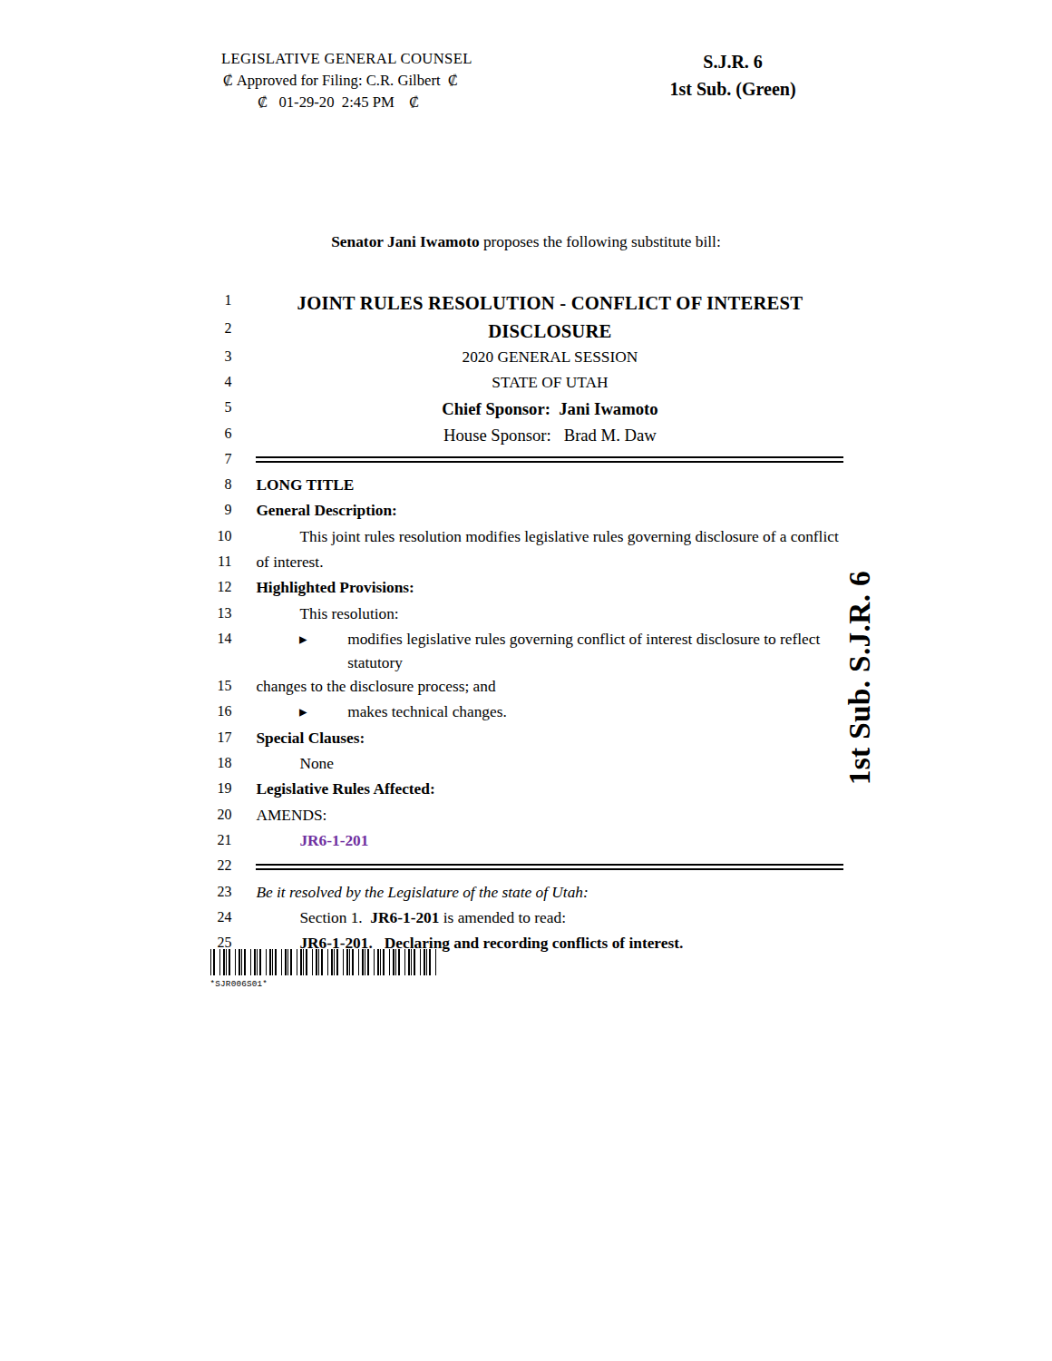LEGISLATIVE GENERAL COUNSEL
₡ Approved for Filing: C.R. Gilbert ₡
₡ 01-29-20 2:45 PM ₡
S.J.R. 6
1st Sub. (Green)
Senator Jani Iwamoto proposes the following substitute bill:
1
JOINT RULES RESOLUTION - CONFLICT OF INTEREST
2
DISCLOSURE
3
2020 GENERAL SESSION
4
STATE OF UTAH
5
Chief Sponsor: Jani Iwamoto
6
House Sponsor: Brad M. Daw
7
8
LONG TITLE
9
General Description:
10
This joint rules resolution modifies legislative rules governing disclosure of a conflict
11
of interest.
12
Highlighted Provisions:
13
This resolution:
14
▸
modifies legislative rules governing conflict of interest disclosure to reflect statutory
15
changes to the disclosure process; and
16
▸
makes technical changes.
17
Special Clauses:
18
None
19
Legislative Rules Affected:
20
AMENDS:
21
JR6-1-201
22
23
Be it resolved by the Legislature of the state of Utah:
24
Section 1. JR6-1-201 is amended to read:
25
JR6-1-201. Declaring and recording conflicts of interest.
1st Sub. S.J.R. 6
*SJR006S01*